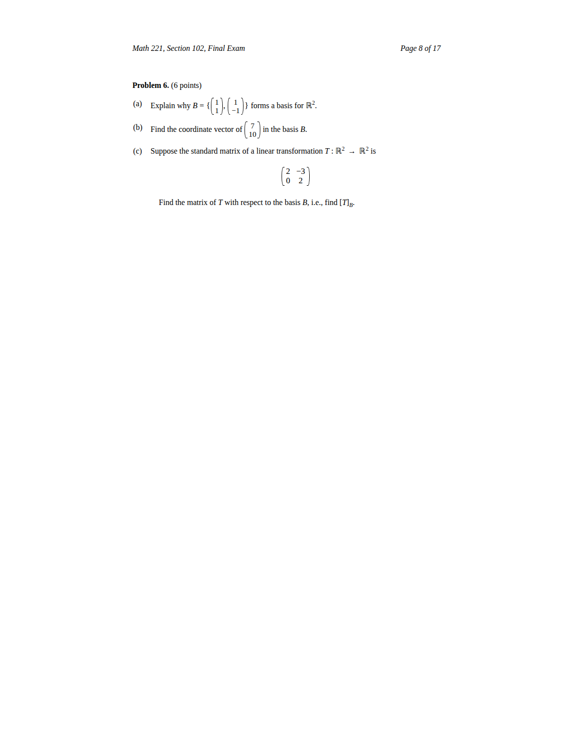Math 221, Section 102, Final Exam
Page 8 of 17
Problem 6. (6 points)
(a) Explain why B = {11, 1−1} forms a basis for ℝ2.
(b) Find the coordinate vector of 710 in the basis B.
(c) Suppose the standard matrix of a linear transformation T : ℝ2 → ℝ2 is
2−3 02
Find the matrix of T with respect to the basis B, i.e., find [T]B.